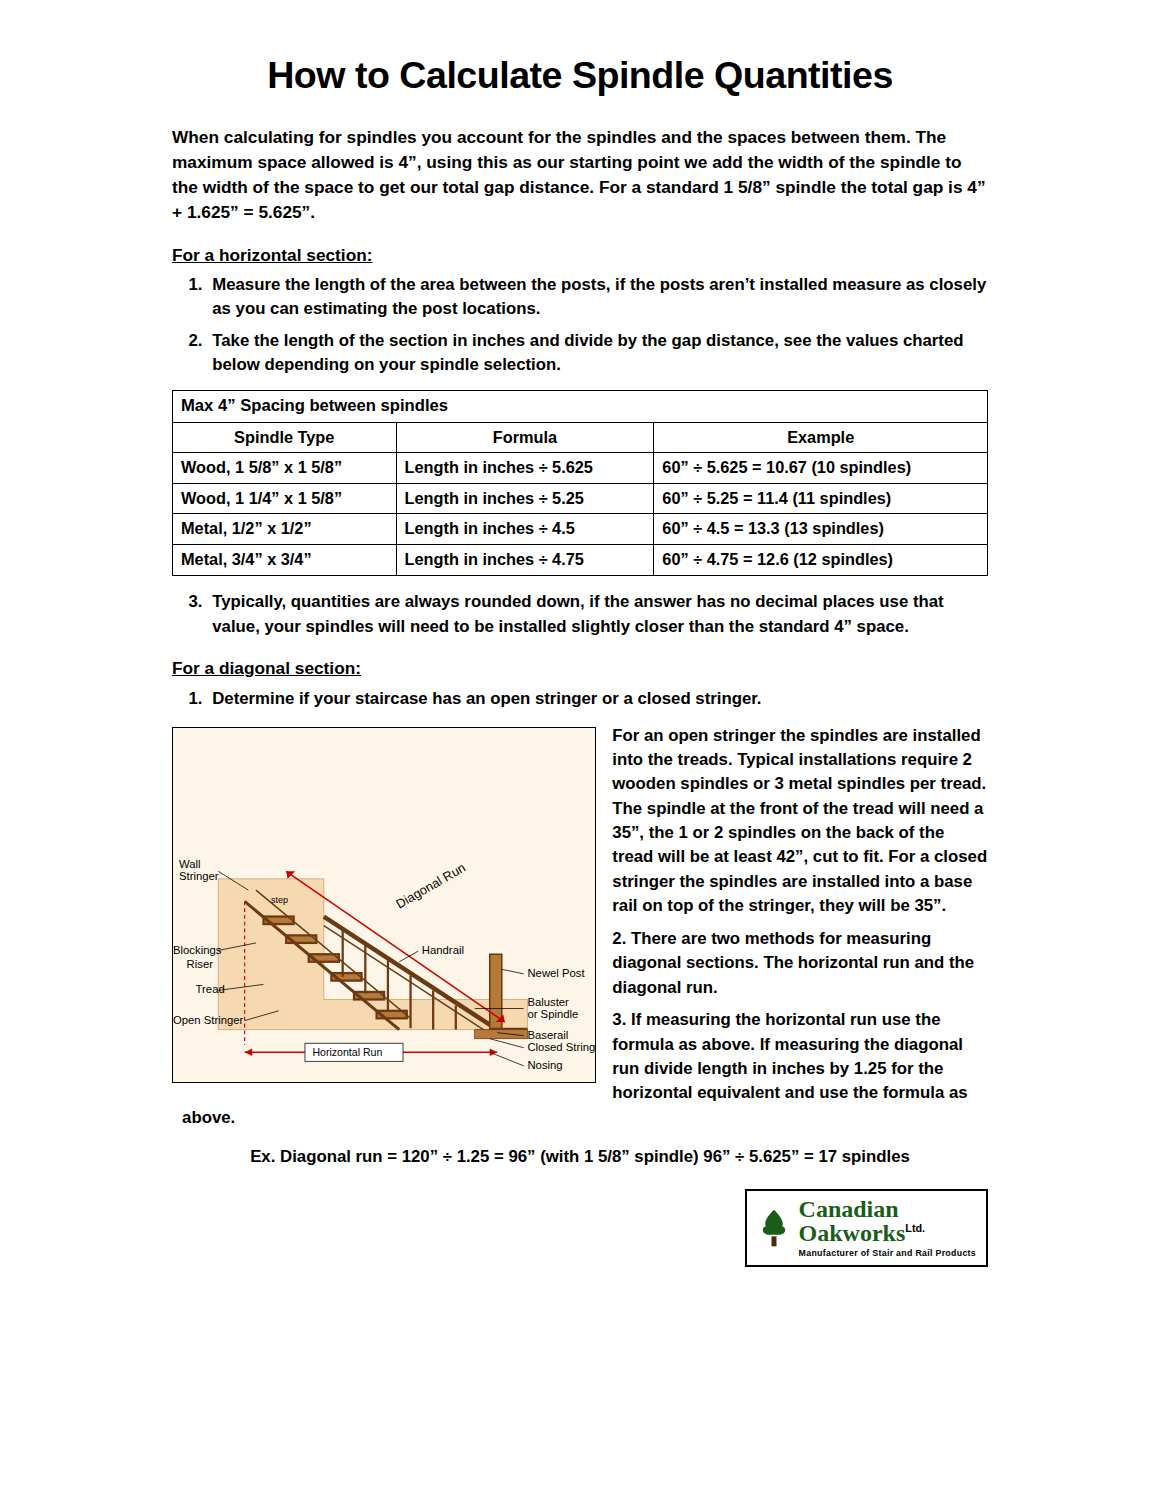How to Calculate Spindle Quantities
When calculating for spindles you account for the spindles and the spaces between them. The maximum space allowed is 4”, using this as our starting point we add the width of the spindle to the width of the space to get our total gap distance. For a standard 1 5/8” spindle the total gap is 4” + 1.625” = 5.625”.
For a horizontal section:
Measure the length of the area between the posts, if the posts aren’t installed measure as closely as you can estimating the post locations.
Take the length of the section in inches and divide by the gap distance, see the values charted below depending on your spindle selection.
Max 4” Spacing between spindles
| Spindle Type | Formula | Example |
| --- | --- | --- |
| Wood, 1 5/8” x 1 5/8” | Length in inches ÷ 5.625 | 60” ÷ 5.625 = 10.67 (10 spindles) |
| Wood, 1 1/4” x 1 5/8” | Length in inches ÷ 5.25 | 60” ÷ 5.25 = 11.4 (11 spindles) |
| Metal, 1/2” x 1/2” | Length in inches ÷ 4.5 | 60” ÷ 4.5 = 13.3 (13 spindles) |
| Metal, 3/4” x 3/4” | Length in inches ÷ 4.75 | 60” ÷ 4.75 = 12.6 (12 spindles) |
Typically, quantities are always rounded down, if the answer has no decimal places use that value, your spindles will need to be installed slightly closer than the standard 4” space.
For a diagonal section:
Determine if your staircase has an open stringer or a closed stringer.
Wall Stringer step Blockings Riser Tread Open Stringer Diagonal Run Handrail Newel Post Baluster or Spindle Baserail Closed Stringer Nosing Horizontal Run
For an open stringer the spindles are installed into the treads. Typical installations require 2 wooden spindles or 3 metal spindles per tread. The spindle at the front of the tread will need a 35”, the 1 or 2 spindles on the back of the tread will be at least 42”, cut to fit. For a closed stringer the spindles are installed into a base rail on top of the stringer, they will be 35”.
2. There are two methods for measuring diagonal sections. The horizontal run and the diagonal run.
3. If measuring the horizontal run use the formula as above. If measuring the diagonal run divide length in inches by 1.25 for the horizontal equivalent and use the formula as above.
Ex. Diagonal run = 120” ÷ 1.25 = 96” (with 1 5/8” spindle) 96” ÷ 5.625” = 17 spindles
Canadian
OakworksLtd.
Manufacturer of Stair and Rail Products